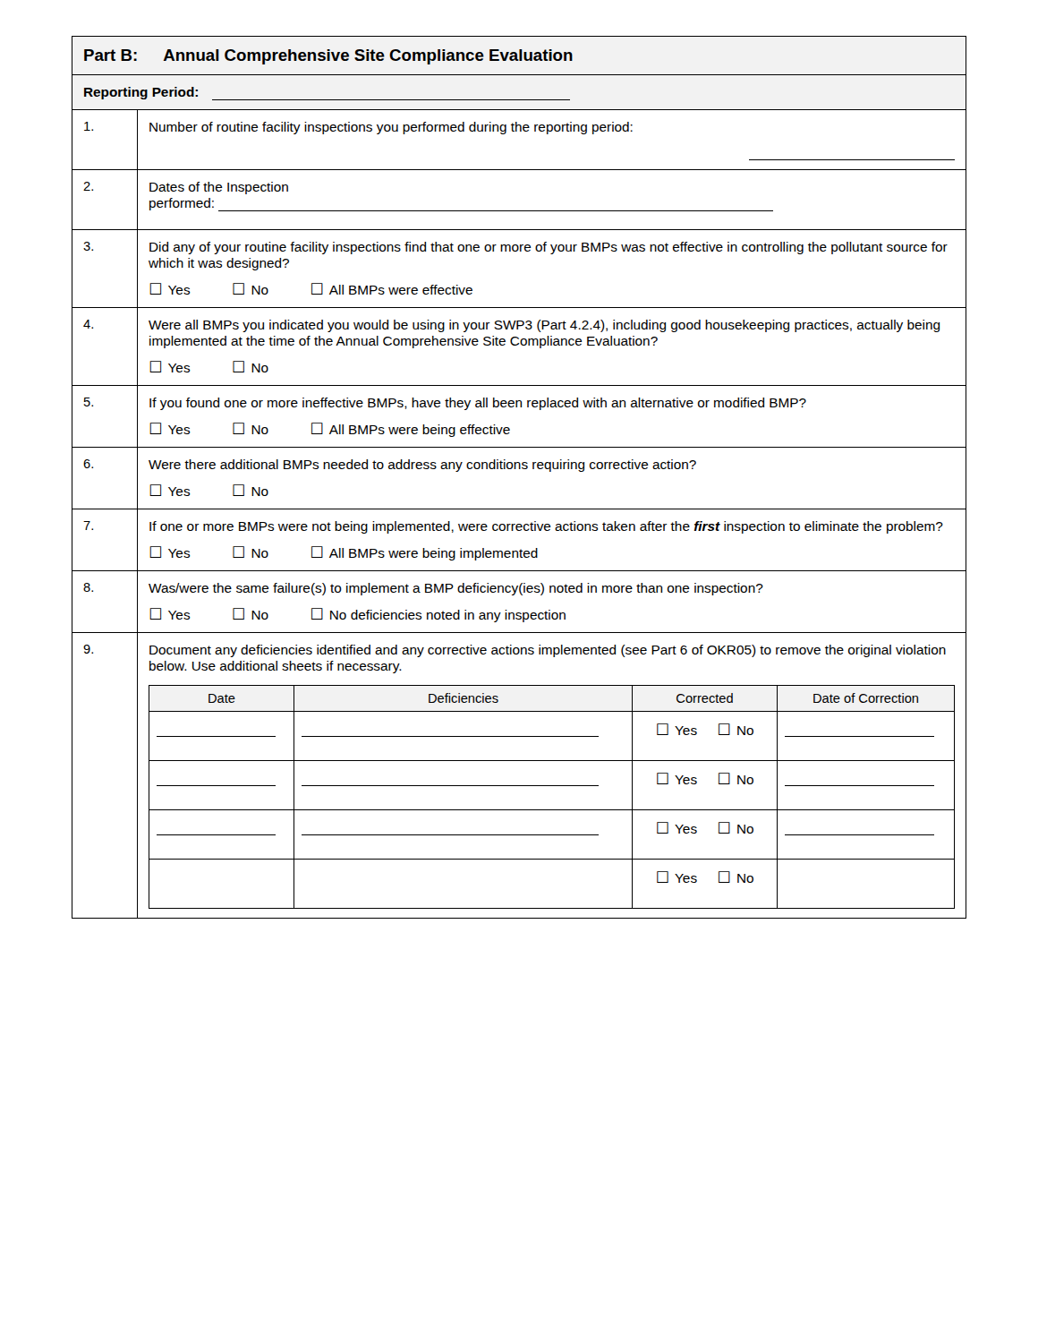| Part B: Annual Comprehensive Site Compliance Evaluation |
| Reporting Period: |
| 1. | Number of routine facility inspections you performed during the reporting period: |
| 2. | Dates of the Inspection performed: |
| 3. | Did any of your routine facility inspections find that one or more of your BMPs was not effective in controlling the pollutant source for which it was designed? ☐ Yes ☐ No ☐ All BMPs were effective |
| 4. | Were all BMPs you indicated you would be using in your SWP3 (Part 4.2.4), including good housekeeping practices, actually being implemented at the time of the Annual Comprehensive Site Compliance Evaluation? ☐ Yes ☐ No |
| 5. | If you found one or more ineffective BMPs, have they all been replaced with an alternative or modified BMP? ☐ Yes ☐ No ☐ All BMPs were being effective |
| 6. | Were there additional BMPs needed to address any conditions requiring corrective action? ☐ Yes ☐ No |
| 7. | If one or more BMPs were not being implemented, were corrective actions taken after the first inspection to eliminate the problem? ☐ Yes ☐ No ☐ All BMPs were being implemented |
| 8. | Was/were the same failure(s) to implement a BMP deficiency(ies) noted in more than one inspection? ☐ Yes ☐ No ☐ No deficiencies noted in any inspection |
| 9. | Document any deficiencies identified and any corrective actions implemented (see Part 6 of OKR05) to remove the original violation below. Use additional sheets if necessary. / Date / Deficiencies / Corrected / Date of Correction / / --- / --- / --- / --- / / / / ☐ Yes ☐ No / / / / / ☐ Yes ☐ No / / / / / ☐ Yes ☐ No / / / / / ☐ Yes ☐ No / / |